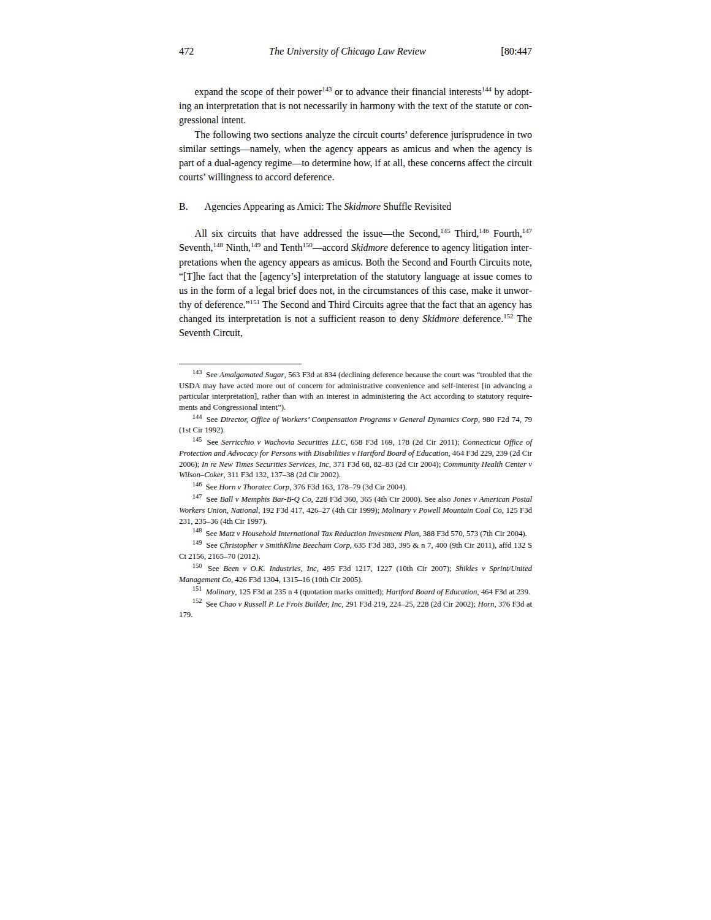472 The University of Chicago Law Review [80:447
expand the scope of their power143 or to advance their financial interests144 by adopting an interpretation that is not necessarily in harmony with the text of the statute or congressional intent.
The following two sections analyze the circuit courts’ deference jurisprudence in two similar settings—namely, when the agency appears as amicus and when the agency is part of a dual-agency regime—to determine how, if at all, these concerns affect the circuit courts’ willingness to accord deference.
B. Agencies Appearing as Amici: The Skidmore Shuffle Revisited
All six circuits that have addressed the issue—the Second,145 Third,146 Fourth,147 Seventh,148 Ninth,149 and Tenth150—accord Skidmore deference to agency litigation interpretations when the agency appears as amicus. Both the Second and Fourth Circuits note, “[T]he fact that the [agency’s] interpretation of the statutory language at issue comes to us in the form of a legal brief does not, in the circumstances of this case, make it unworthy of deference.”151 The Second and Third Circuits agree that the fact that an agency has changed its interpretation is not a sufficient reason to deny Skidmore deference.152 The Seventh Circuit,
143 See Amalgamated Sugar, 563 F3d at 834 (declining deference because the court was “troubled that the USDA may have acted more out of concern for administrative convenience and self-interest [in advancing a particular interpretation], rather than with an interest in administering the Act according to statutory requirements and Congressional intent”).
144 See Director, Office of Workers’ Compensation Programs v General Dynamics Corp, 980 F2d 74, 79 (1st Cir 1992).
145 See Serricchio v Wachovia Securities LLC, 658 F3d 169, 178 (2d Cir 2011); Connecticut Office of Protection and Advocacy for Persons with Disabilities v Hartford Board of Education, 464 F3d 229, 239 (2d Cir 2006); In re New Times Securities Services, Inc, 371 F3d 68, 82–83 (2d Cir 2004); Community Health Center v Wilson–Coker, 311 F3d 132, 137–38 (2d Cir 2002).
146 See Horn v Thoratec Corp, 376 F3d 163, 178–79 (3d Cir 2004).
147 See Ball v Memphis Bar-B-Q Co, 228 F3d 360, 365 (4th Cir 2000). See also Jones v American Postal Workers Union, National, 192 F3d 417, 426–27 (4th Cir 1999); Molinary v Powell Mountain Coal Co, 125 F3d 231, 235–36 (4th Cir 1997).
148 See Matz v Household International Tax Reduction Investment Plan, 388 F3d 570, 573 (7th Cir 2004).
149 See Christopher v SmithKline Beecham Corp, 635 F3d 383, 395 & n 7, 400 (9th Cir 2011), affd 132 S Ct 2156, 2165–70 (2012).
150 See Been v O.K. Industries, Inc, 495 F3d 1217, 1227 (10th Cir 2007); Shikles v Sprint/United Management Co, 426 F3d 1304, 1315–16 (10th Cir 2005).
151 Molinary, 125 F3d at 235 n 4 (quotation marks omitted); Hartford Board of Education, 464 F3d at 239.
152 See Chao v Russell P. Le Frois Builder, Inc, 291 F3d 219, 224–25, 228 (2d Cir 2002); Horn, 376 F3d at 179.